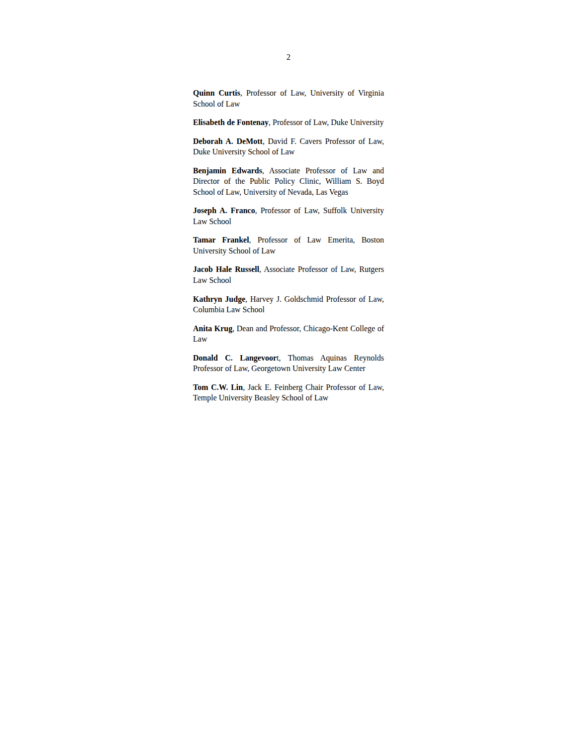2
Quinn Curtis, Professor of Law, University of Virginia School of Law
Elisabeth de Fontenay, Professor of Law, Duke University
Deborah A. DeMott, David F. Cavers Professor of Law, Duke University School of Law
Benjamin Edwards, Associate Professor of Law and Director of the Public Policy Clinic, William S. Boyd School of Law, University of Nevada, Las Vegas
Joseph A. Franco, Professor of Law, Suffolk University Law School
Tamar Frankel, Professor of Law Emerita, Boston University School of Law
Jacob Hale Russell, Associate Professor of Law, Rutgers Law School
Kathryn Judge, Harvey J. Goldschmid Professor of Law, Columbia Law School
Anita Krug, Dean and Professor, Chicago-Kent College of Law
Donald C. Langevoort, Thomas Aquinas Reynolds Professor of Law, Georgetown University Law Center
Tom C.W. Lin, Jack E. Feinberg Chair Professor of Law, Temple University Beasley School of Law